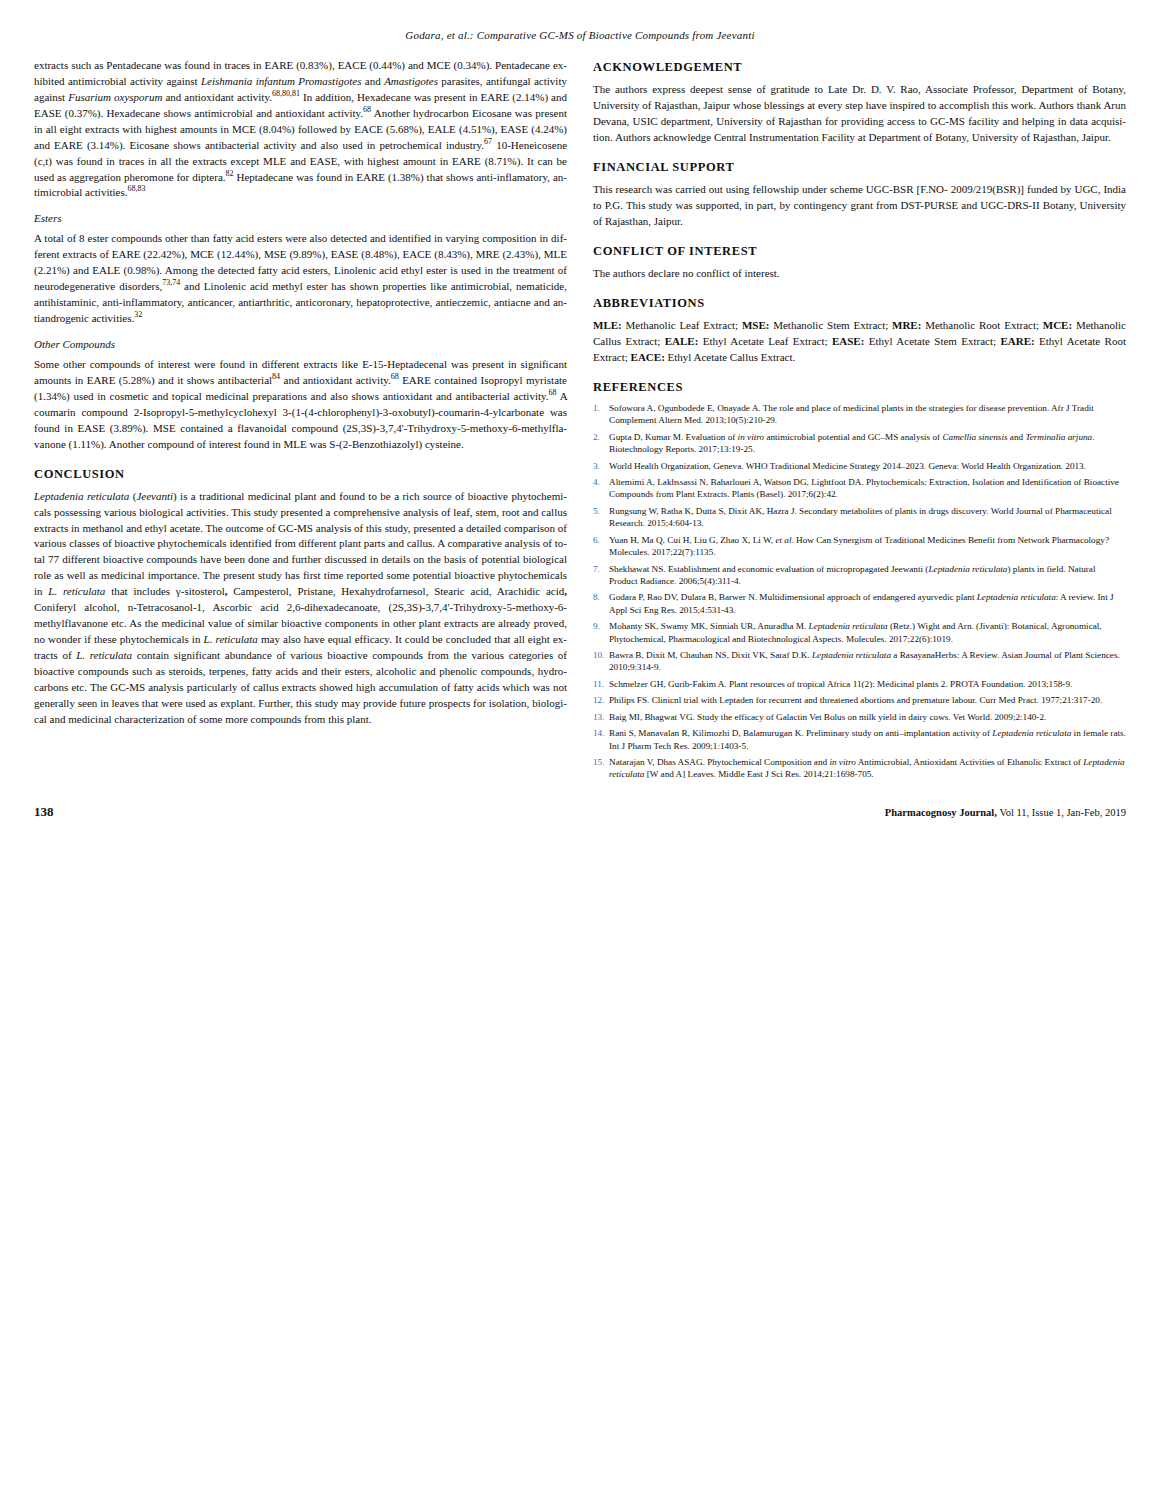Godara, et al.: Comparative GC-MS of Bioactive Compounds from Jeevanti
extracts such as Pentadecane was found in traces in EARE (0.83%), EACE (0.44%) and MCE (0.34%). Pentadecane exhibited antimicrobial activity against Leishmania infantum Promastigotes and Amastigotes parasites, antifungal activity against Fusarium oxysporum and antioxidant activity.68,80,81 In addition, Hexadecane was present in EARE (2.14%) and EASE (0.37%). Hexadecane shows antimicrobial and antioxidant activity.68 Another hydrocarbon Eicosane was present in all eight extracts with highest amounts in MCE (8.04%) followed by EACE (5.68%), EALE (4.51%), EASE (4.24%) and EARE (3.14%). Eicosane shows antibacterial activity and also used in petrochemical industry.67 10-Heneicosene (c,t) was found in traces in all the extracts except MLE and EASE, with highest amount in EARE (8.71%). It can be used as aggregation pheromone for diptera.82 Heptadecane was found in EARE (1.38%) that shows anti-inflamatory, antimicrobial activities.68,83
Esters
A total of 8 ester compounds other than fatty acid esters were also detected and identified in varying composition in different extracts of EARE (22.42%), MCE (12.44%), MSE (9.89%), EASE (8.48%), EACE (8.43%), MRE (2.43%), MLE (2.21%) and EALE (0.98%). Among the detected fatty acid esters, Linolenic acid ethyl ester is used in the treatment of neurodegenerative disorders,73,74 and Linolenic acid methyl ester has shown properties like antimicrobial, nematicide, antihistaminic, anti-inflammatory, anticancer, antiarthritic, anticoronary, hepatoprotective, antieczemic, antiacne and antiandrogenic activities.32
Other Compounds
Some other compounds of interest were found in different extracts like E-15-Heptadecenal was present in significant amounts in EARE (5.28%) and it shows antibacterial84 and antioxidant activity.68 EARE contained Isopropyl myristate (1.34%) used in cosmetic and topical medicinal preparations and also shows antioxidant and antibacterial activity.68 A coumarin compound 2-Isopropyl-5-methylcyclohexyl 3-(1-(4-chlorophenyl)-3-oxobutyl)-coumarin-4-ylcarbonate was found in EASE (3.89%). MSE contained a flavanoidal compound (2S,3S)-3,7,4'-Trihydroxy-5-methoxy-6-methylflavanone (1.11%). Another compound of interest found in MLE was S-(2-Benzothiazolyl) cysteine.
Conclusion
Leptadenia reticulata (Jeevanti) is a traditional medicinal plant and found to be a rich source of bioactive phytochemicals possessing various biological activities. This study presented a comprehensive analysis of leaf, stem, root and callus extracts in methanol and ethyl acetate. The outcome of GC-MS analysis of this study, presented a detailed comparison of various classes of bioactive phytochemicals identified from different plant parts and callus. A comparative analysis of total 77 different bioactive compounds have been done and further discussed in details on the basis of potential biological role as well as medicinal importance. The present study has first time reported some potential bioactive phytochemicals in L. reticulata that includes γ-sitosterol, Campesterol, Pristane, Hexahydrofarnesol, Stearic acid, Arachidic acid, Coniferyl alcohol, n-Tetracosanol-1, Ascorbic acid 2,6-dihexadecanoate, (2S,3S)-3,7,4'-Trihydroxy-5-methoxy-6-methylflavanone etc. As the medicinal value of similar bioactive components in other plant extracts are already proved, no wonder if these phytochemicals in L. reticulata may also have equal efficacy. It could be concluded that all eight extracts of L. reticulata contain significant abundance of various bioactive compounds from the various categories of bioactive compounds such as steroids, terpenes, fatty acids and their esters, alcoholic and phenolic compounds, hydro-carbons etc. The GC-MS analysis particularly of callus extracts showed high accumulation of fatty acids which was not generally seen in leaves that were used as explant. Further, this study may provide future prospects for isolation, biological and medicinal characterization of some more compounds from this plant.
Acknowledgement
The authors express deepest sense of gratitude to Late Dr. D. V. Rao, Associate Professor, Department of Botany, University of Rajasthan, Jaipur whose blessings at every step have inspired to accomplish this work. Authors thank Arun Devana, USIC department, University of Rajasthan for providing access to GC-MS facility and helping in data acquisition. Authors acknowledge Central Instrumentation Facility at Department of Botany, University of Rajasthan, Jaipur.
Financial Support
This research was carried out using fellowship under scheme UGC-BSR [F.NO- 2009/219(BSR)] funded by UGC, India to P.G. This study was supported, in part, by contingency grant from DST-PURSE and UGC-DRS-II Botany, University of Rajasthan, Jaipur.
Conflict of Interest
The authors declare no conflict of interest.
Abbreviations
MLE: Methanolic Leaf Extract; MSE: Methanolic Stem Extract; MRE: Methanolic Root Extract; MCE: Methanolic Callus Extract; EALE: Ethyl Acetate Leaf Extract; EASE: Ethyl Acetate Stem Extract; EARE: Ethyl Acetate Root Extract; EACE: Ethyl Acetate Callus Extract.
References
Sofowora A, Ogunbodede E, Onayade A. The role and place of medicinal plants in the strategies for disease prevention. Afr J Tradit Complement Altern Med. 2013;10(5):210-29.
Gupta D, Kumar M. Evaluation of in vitro antimicrobial potential and GC–MS analysis of Camellia sinensis and Terminalia arjuna. Biotechnology Reports. 2017;13:19-25.
World Health Organization, Geneva. WHO Traditional Medicine Strategy 2014–2023. Geneva: World Health Organization. 2013.
Altemimi A, Lakhssassi N, Baharlouei A, Watson DG, Lightfoot DA. Phytochemicals: Extraction, Isolation and Identification of Bioactive Compounds from Plant Extracts. Plants (Basel). 2017;6(2):42.
Rungsung W, Ratha K, Dutta S, Dixit AK, Hazra J. Secondary metabolites of plants in drugs discovery. World Journal of Pharmaceutical Research. 2015;4:604-13.
Yuan H, Ma Q, Cui H, Liu G, Zhao X, Li W, et al. How Can Synergism of Traditional Medicines Benefit from Network Pharmacology? Molecules. 2017;22(7):1135.
Shekhawat NS. Establishment and economic evaluation of micropropagated Jeewanti (Leptadenia reticulata) plants in field. Natural Product Radiance. 2006;5(4):311-4.
Godara P, Rao DV, Dulara B, Barwer N. Multidimensional approach of endangered ayurvedic plant Leptadenia reticulata: A review. Int J Appl Sci Eng Res. 2015;4:531-43.
Mohanty SK, Swamy MK, Sinniah UR, Anuradha M. Leptadenia reticulata (Retz.) Wight and Arn. (Jivanti): Botanical, Agronomical, Phytochemical, Pharmacological and Biotechnological Aspects. Molecules. 2017;22(6):1019.
Bawra B, Dixit M, Chauhan NS, Dixit VK, Saraf D.K. Leptadenia reticulata a RasayanaHerbs: A Review. Asian Journal of Plant Sciences. 2010;9:314-9.
Schmelzer GH, Gurib-Fakim A. Plant resources of tropical Africa 11(2): Medicinal plants 2. PROTA Foundation. 2013;158-9.
Philips FS. Clinicnl trial with Leptaden for recurrent and threatened abortions and premature labour. Curr Med Pract. 1977;21:317-20.
Baig MI, Bhagwat VG. Study the efficacy of Galactin Vet Bolus on milk yield in dairy cows. Vet World. 2009;2:140-2.
Rani S, Manavalan R, Kilimozhi D, Balamurugan K. Preliminary study on anti–implantation activity of Leptadenia reticulata in female rats. Int J Pharm Tech Res. 2009;1:1403-5.
Natarajan V, Dhas ASAG. Phytochemical Composition and in vitro Antimicrobial, Antioxidant Activities of Ethanolic Extract of Leptadenia reticulata [W and A] Leaves. Middle East J Sci Res. 2014;21:1698-705.
138
Pharmacognosy Journal, Vol 11, Issue 1, Jan-Feb, 2019